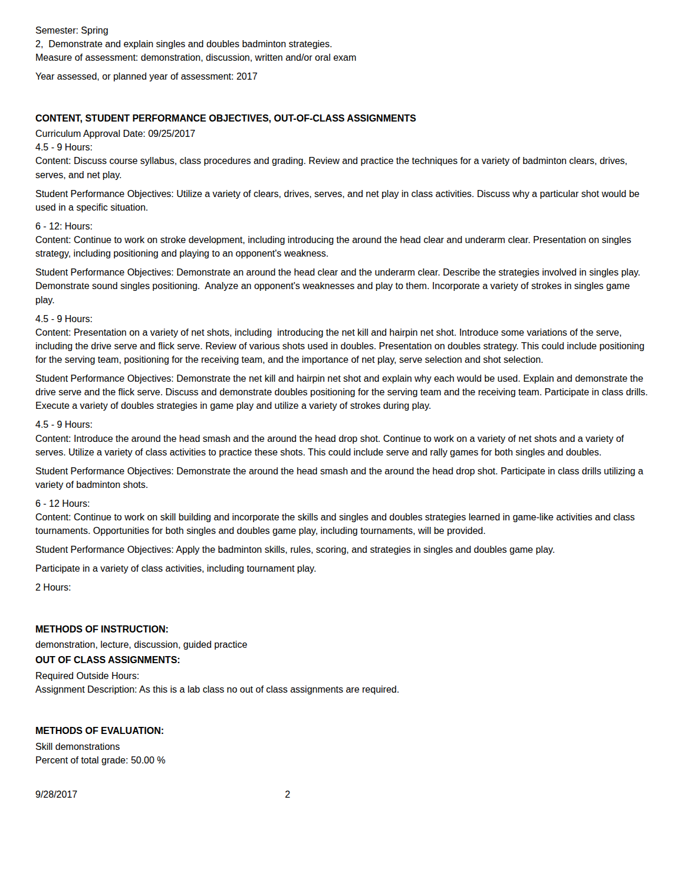Semester: Spring
2, Demonstrate and explain singles and doubles badminton strategies.
Measure of assessment: demonstration, discussion, written and/or oral exam
Year assessed, or planned year of assessment: 2017
CONTENT, STUDENT PERFORMANCE OBJECTIVES, OUT-OF-CLASS ASSIGNMENTS
Curriculum Approval Date: 09/25/2017
4.5 - 9 Hours:
Content: Discuss course syllabus, class procedures and grading. Review and practice the techniques for a variety of badminton clears, drives, serves, and net play.
Student Performance Objectives: Utilize a variety of clears, drives, serves, and net play in class activities. Discuss why a particular shot would be used in a specific situation.
6 - 12: Hours:
Content: Continue to work on stroke development, including introducing the around the head clear and underarm clear. Presentation on singles strategy, including positioning and playing to an opponent's weakness.
Student Performance Objectives: Demonstrate an around the head clear and the underarm clear. Describe the strategies involved in singles play. Demonstrate sound singles positioning. Analyze an opponent's weaknesses and play to them. Incorporate a variety of strokes in singles game play.
4.5 - 9 Hours:
Content: Presentation on a variety of net shots, including introducing the net kill and hairpin net shot. Introduce some variations of the serve, including the drive serve and flick serve. Review of various shots used in doubles. Presentation on doubles strategy. This could include positioning for the serving team, positioning for the receiving team, and the importance of net play, serve selection and shot selection.
Student Performance Objectives: Demonstrate the net kill and hairpin net shot and explain why each would be used. Explain and demonstrate the drive serve and the flick serve. Discuss and demonstrate doubles positioning for the serving team and the receiving team. Participate in class drills. Execute a variety of doubles strategies in game play and utilize a variety of strokes during play.
4.5 - 9 Hours:
Content: Introduce the around the head smash and the around the head drop shot. Continue to work on a variety of net shots and a variety of serves. Utilize a variety of class activities to practice these shots. This could include serve and rally games for both singles and doubles.
Student Performance Objectives: Demonstrate the around the head smash and the around the head drop shot. Participate in class drills utilizing a variety of badminton shots.
6 - 12 Hours:
Content: Continue to work on skill building and incorporate the skills and singles and doubles strategies learned in game-like activities and class tournaments. Opportunities for both singles and doubles game play, including tournaments, will be provided.
Student Performance Objectives: Apply the badminton skills, rules, scoring, and strategies in singles and doubles game play.
Participate in a variety of class activities, including tournament play.
2 Hours:
METHODS OF INSTRUCTION:
demonstration, lecture, discussion, guided practice
OUT OF CLASS ASSIGNMENTS:
Required Outside Hours:
Assignment Description: As this is a lab class no out of class assignments are required.
METHODS OF EVALUATION:
Skill demonstrations
Percent of total grade: 50.00 %
9/28/2017 2